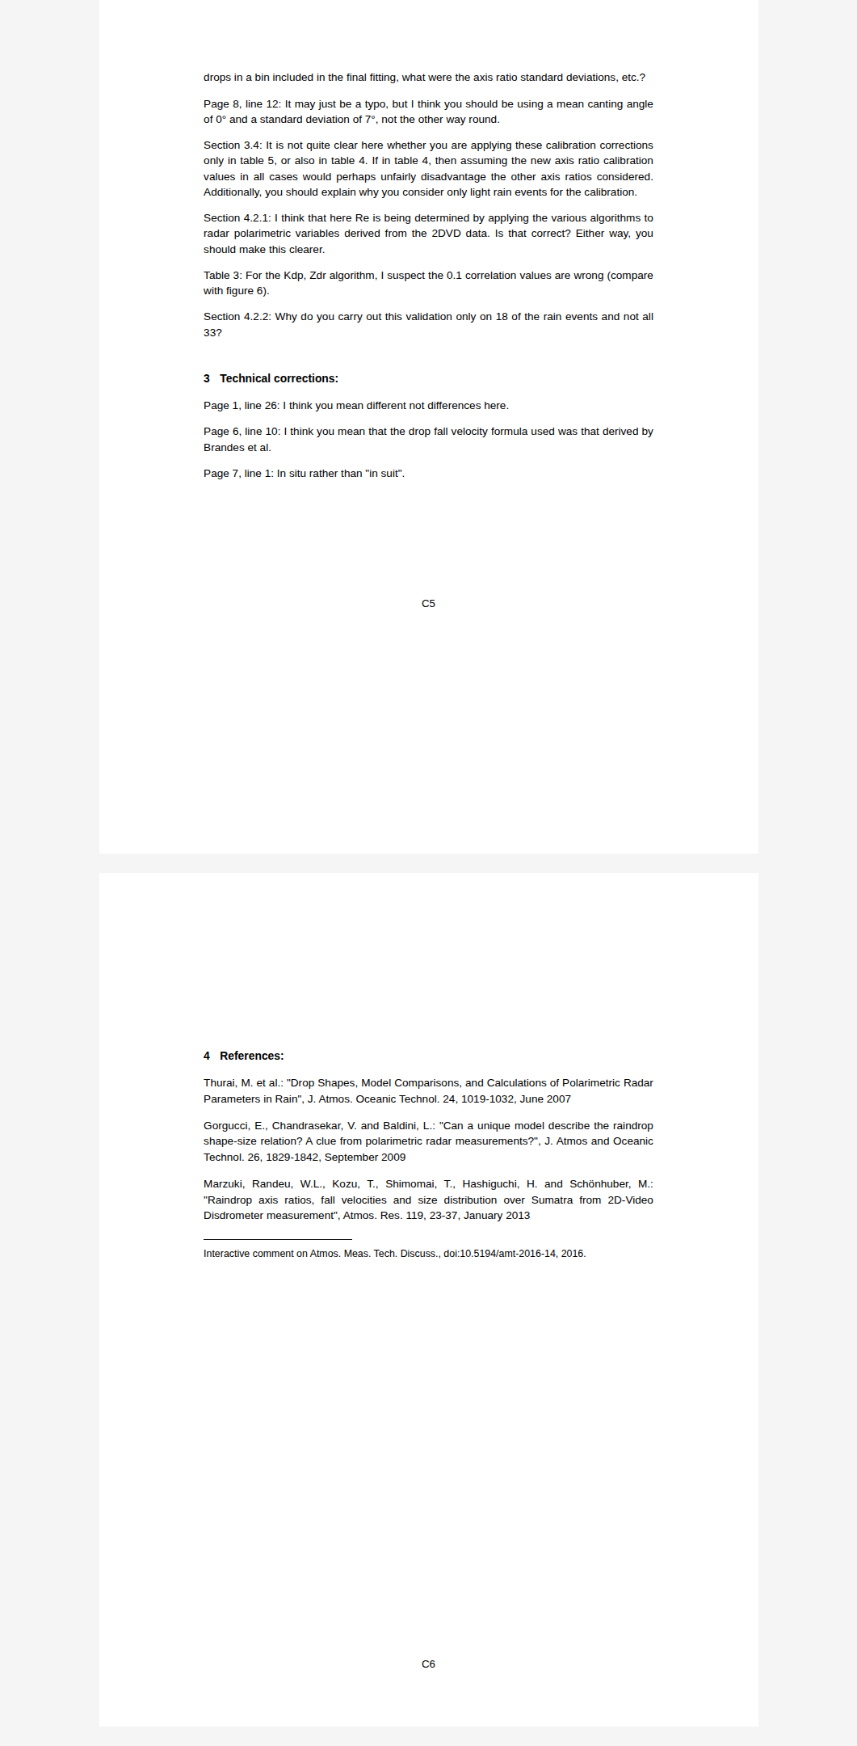drops in a bin included in the final fitting, what were the axis ratio standard deviations, etc.?
Page 8, line 12: It may just be a typo, but I think you should be using a mean canting angle of 0° and a standard deviation of 7°, not the other way round.
Section 3.4: It is not quite clear here whether you are applying these calibration corrections only in table 5, or also in table 4. If in table 4, then assuming the new axis ratio calibration values in all cases would perhaps unfairly disadvantage the other axis ratios considered. Additionally, you should explain why you consider only light rain events for the calibration.
Section 4.2.1: I think that here Re is being determined by applying the various algorithms to radar polarimetric variables derived from the 2DVD data. Is that correct? Either way, you should make this clearer.
Table 3: For the Kdp, Zdr algorithm, I suspect the 0.1 correlation values are wrong (compare with figure 6).
Section 4.2.2: Why do you carry out this validation only on 18 of the rain events and not all 33?
3 Technical corrections:
Page 1, line 26: I think you mean different not differences here.
Page 6, line 10: I think you mean that the drop fall velocity formula used was that derived by Brandes et al.
Page 7, line 1: In situ rather than "in suit".
C5
4 References:
Thurai, M. et al.: "Drop Shapes, Model Comparisons, and Calculations of Polarimetric Radar Parameters in Rain", J. Atmos. Oceanic Technol. 24, 1019-1032, June 2007
Gorgucci, E., Chandrasekar, V. and Baldini, L.: "Can a unique model describe the raindrop shape-size relation? A clue from polarimetric radar measurements?", J. Atmos and Oceanic Technol. 26, 1829-1842, September 2009
Marzuki, Randeu, W.L., Kozu, T., Shimomai, T., Hashiguchi, H. and Schönhuber, M.: "Raindrop axis ratios, fall velocities and size distribution over Sumatra from 2D-Video Disdrometer measurement", Atmos. Res. 119, 23-37, January 2013
Interactive comment on Atmos. Meas. Tech. Discuss., doi:10.5194/amt-2016-14, 2016.
C6